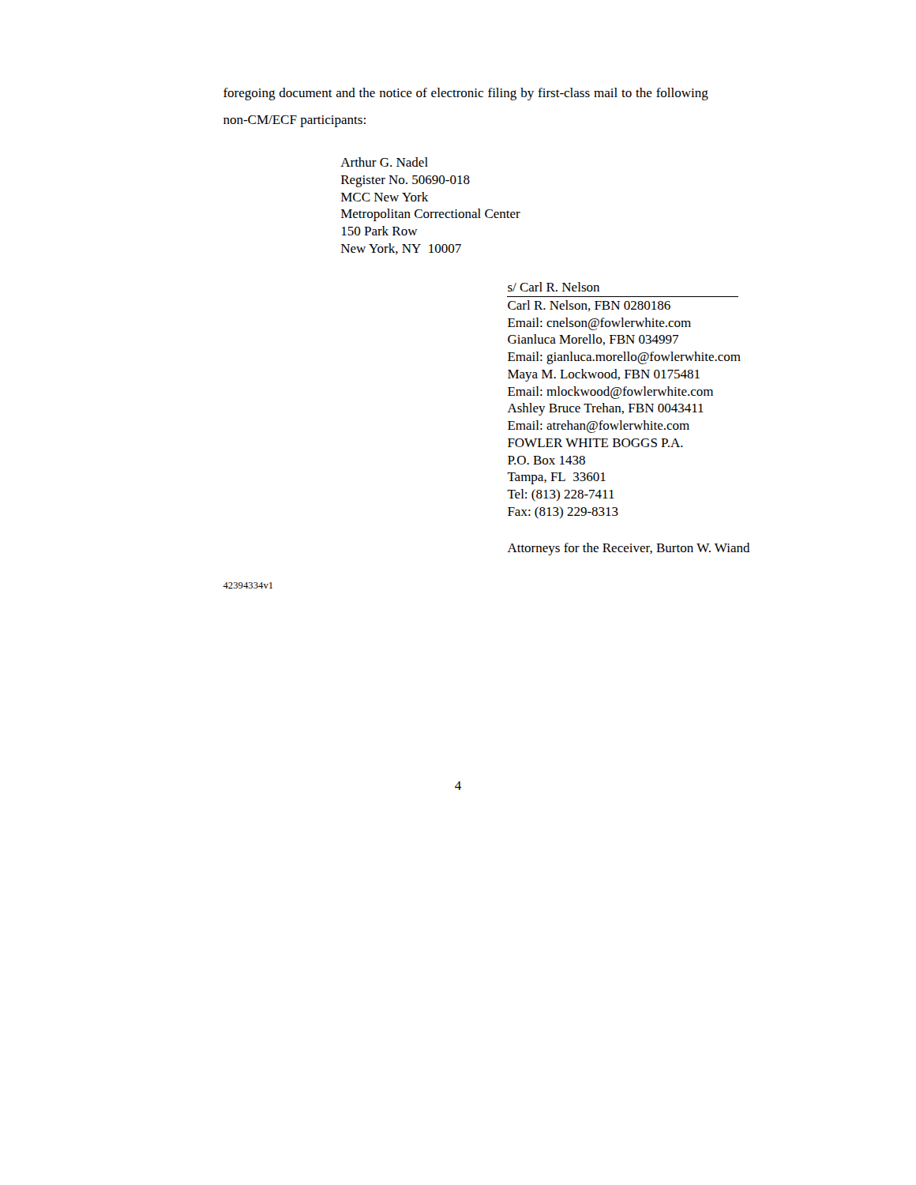foregoing document and the notice of electronic filing by first-class mail to the following non-CM/ECF participants:
Arthur G. Nadel
Register No. 50690-018
MCC New York
Metropolitan Correctional Center
150 Park Row
New York, NY 10007
s/ Carl R. Nelson
Carl R. Nelson, FBN 0280186
Email: cnelson@fowlerwhite.com
Gianluca Morello, FBN 034997
Email: gianluca.morello@fowlerwhite.com
Maya M. Lockwood, FBN 0175481
Email: mlockwood@fowlerwhite.com
Ashley Bruce Trehan, FBN 0043411
Email: atrehan@fowlerwhite.com
FOWLER WHITE BOGGS P.A.
P.O. Box 1438
Tampa, FL 33601
Tel: (813) 228-7411
Fax: (813) 229-8313
Attorneys for the Receiver, Burton W. Wiand
42394334v1
4